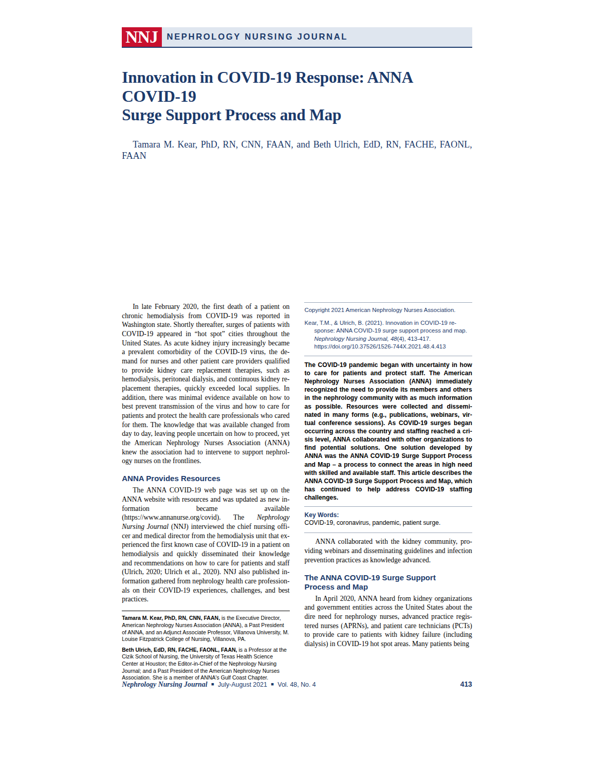NNJ
NEPHROLOGY NURSING JOURNAL
Innovation in COVID-19 Response: ANNA COVID-19
Surge Support Process and Map
Tamara M. Kear, PhD, RN, CNN, FAAN, and Beth Ulrich, EdD, RN, FACHE, FAONL, FAAN
In late February 2020, the first death of a patient on chronic hemodialysis from COVID-19 was reported in Washington state. Shortly thereafter, surges of patients with COVID-19 appeared in “hot spot” cities throughout the United States. As acute kidney injury increasingly became a prevalent comorbidity of the COVID-19 virus, the demand for nurses and other patient care providers qualified to provide kidney care replacement therapies, such as hemodialysis, peritoneal dialysis, and continuous kidney replacement therapies, quickly exceeded local supplies. In addition, there was minimal evidence available on how to best prevent transmission of the virus and how to care for patients and protect the health care professionals who cared for them. The knowledge that was available changed from day to day, leaving people uncertain on how to proceed, yet the American Nephrology Nurses Association (ANNA) knew the association had to intervene to support nephrology nurses on the frontlines.
ANNA Provides Resources
The ANNA COVID-19 web page was set up on the ANNA website with resources and was updated as new information became available (https://www.annanurse.org/covid). The Nephrology Nursing Journal (NNJ) interviewed the chief nursing officer and medical director from the hemodialysis unit that experienced the first known case of COVID-19 in a patient on hemodialysis and quickly disseminated their knowledge and recommendations on how to care for patients and staff (Ulrich, 2020; Ulrich et al., 2020). NNJ also published information gathered from nephrology health care professionals on their COVID-19 experiences, challenges, and best practices.
Tamara M. Kear, PhD, RN, CNN, FAAN, is the Executive Director, American Nephrology Nurses Association (ANNA), a Past President of ANNA, and an Adjunct Associate Professor, Villanova University, M. Louise Fitzpatrick College of Nursing, Villanova, PA.
Beth Ulrich, EdD, RN, FACHE, FAONL, FAAN, is a Professor at the Cizik School of Nursing, the University of Texas Health Science Center at Houston; the Editor-in-Chief of the Nephrology Nursing Journal; and a Past President of the American Nephrology Nurses Association. She is a member of ANNA's Gulf Coast Chapter.
Copyright 2021 American Nephrology Nurses Association.
Kear, T.M., & Ulrich, B. (2021). Innovation in COVID-19 response: ANNA COVID-19 surge support process and map. Nephrology Nursing Journal, 48(4), 413-417. https://doi.org/10.37526/1526-744X.2021.48.4.413
The COVID-19 pandemic began with uncertainty in how to care for patients and protect staff. The American Nephrology Nurses Association (ANNA) immediately recognized the need to provide its members and others in the nephrology community with as much information as possible. Resources were collected and disseminated in many forms (e.g., publications, webinars, virtual conference sessions). As COVID-19 surges began occurring across the country and staffing reached a crisis level, ANNA collaborated with other organizations to find potential solutions. One solution developed by ANNA was the ANNA COVID-19 Surge Support Process and Map – a process to connect the areas in high need with skilled and available staff. This article describes the ANNA COVID-19 Surge Support Process and Map, which has continued to help address COVID-19 staffing challenges.
Key Words:
COVID-19, coronavirus, pandemic, patient surge.
ANNA collaborated with the kidney community, providing webinars and disseminating guidelines and infection prevention practices as knowledge advanced.
The ANNA COVID-19 Surge Support
Process and Map
In April 2020, ANNA heard from kidney organizations and government entities across the United States about the dire need for nephrology nurses, advanced practice registered nurses (APRNs), and patient care technicians (PCTs) to provide care to patients with kidney failure (including dialysis) in COVID-19 hot spot areas. Many patients being
Nephrology Nursing Journal ■ July-August 2021 ■ Vol. 48, No. 4
413